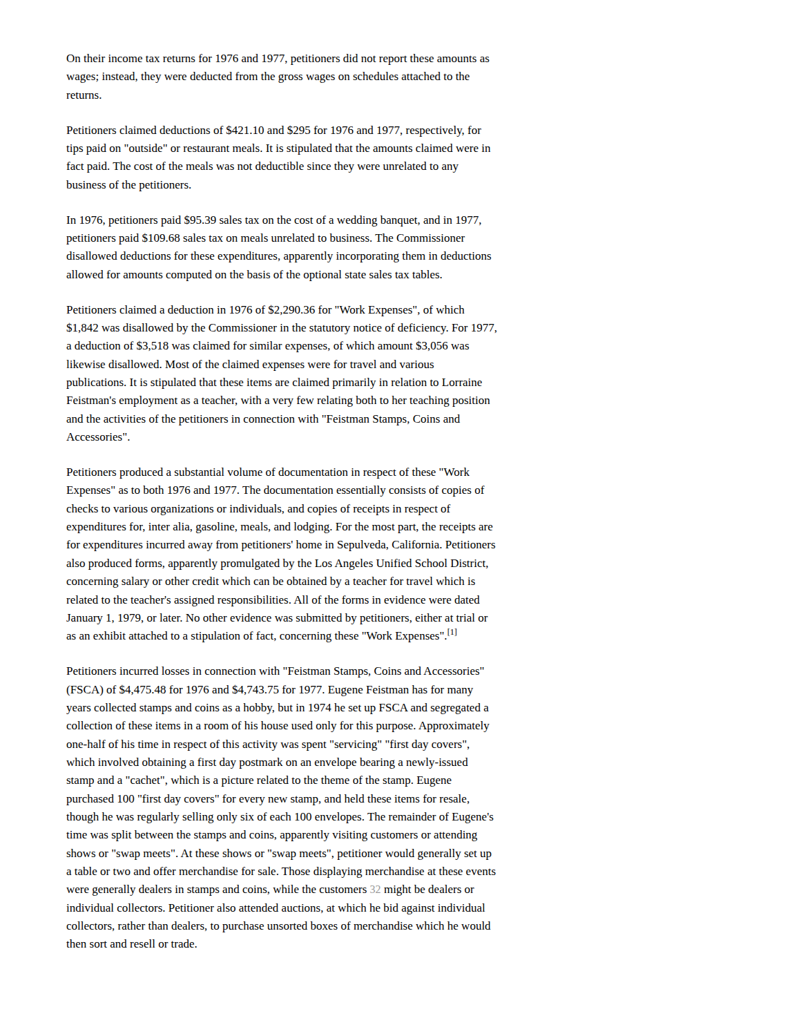On their income tax returns for 1976 and 1977, petitioners did not report these amounts as wages; instead, they were deducted from the gross wages on schedules attached to the returns.
Petitioners claimed deductions of $421.10 and $295 for 1976 and 1977, respectively, for tips paid on "outside" or restaurant meals. It is stipulated that the amounts claimed were in fact paid. The cost of the meals was not deductible since they were unrelated to any business of the petitioners.
In 1976, petitioners paid $95.39 sales tax on the cost of a wedding banquet, and in 1977, petitioners paid $109.68 sales tax on meals unrelated to business. The Commissioner disallowed deductions for these expenditures, apparently incorporating them in deductions allowed for amounts computed on the basis of the optional state sales tax tables.
Petitioners claimed a deduction in 1976 of $2,290.36 for "Work Expenses", of which $1,842 was disallowed by the Commissioner in the statutory notice of deficiency. For 1977, a deduction of $3,518 was claimed for similar expenses, of which amount $3,056 was likewise disallowed. Most of the claimed expenses were for travel and various publications. It is stipulated that these items are claimed primarily in relation to Lorraine Feistman's employment as a teacher, with a very few relating both to her teaching position and the activities of the petitioners in connection with "Feistman Stamps, Coins and Accessories".
Petitioners produced a substantial volume of documentation in respect of these "Work Expenses" as to both 1976 and 1977. The documentation essentially consists of copies of checks to various organizations or individuals, and copies of receipts in respect of expenditures for, inter alia, gasoline, meals, and lodging. For the most part, the receipts are for expenditures incurred away from petitioners' home in Sepulveda, California. Petitioners also produced forms, apparently promulgated by the Los Angeles Unified School District, concerning salary or other credit which can be obtained by a teacher for travel which is related to the teacher's assigned responsibilities. All of the forms in evidence were dated January 1, 1979, or later. No other evidence was submitted by petitioners, either at trial or as an exhibit attached to a stipulation of fact, concerning these "Work Expenses".[1]
Petitioners incurred losses in connection with "Feistman Stamps, Coins and Accessories" (FSCA) of $4,475.48 for 1976 and $4,743.75 for 1977. Eugene Feistman has for many years collected stamps and coins as a hobby, but in 1974 he set up FSCA and segregated a collection of these items in a room of his house used only for this purpose. Approximately one-half of his time in respect of this activity was spent "servicing" "first day covers", which involved obtaining a first day postmark on an envelope bearing a newly-issued stamp and a "cachet", which is a picture related to the theme of the stamp. Eugene purchased 100 "first day covers" for every new stamp, and held these items for resale, though he was regularly selling only six of each 100 envelopes. The remainder of Eugene's time was split between the stamps and coins, apparently visiting customers or attending shows or "swap meets". At these shows or "swap meets", petitioner would generally set up a table or two and offer merchandise for sale. Those displaying merchandise at these events were generally dealers in stamps and coins, while the customers 32 might be dealers or individual collectors. Petitioner also attended auctions, at which he bid against individual collectors, rather than dealers, to purchase unsorted boxes of merchandise which he would then sort and resell or trade.